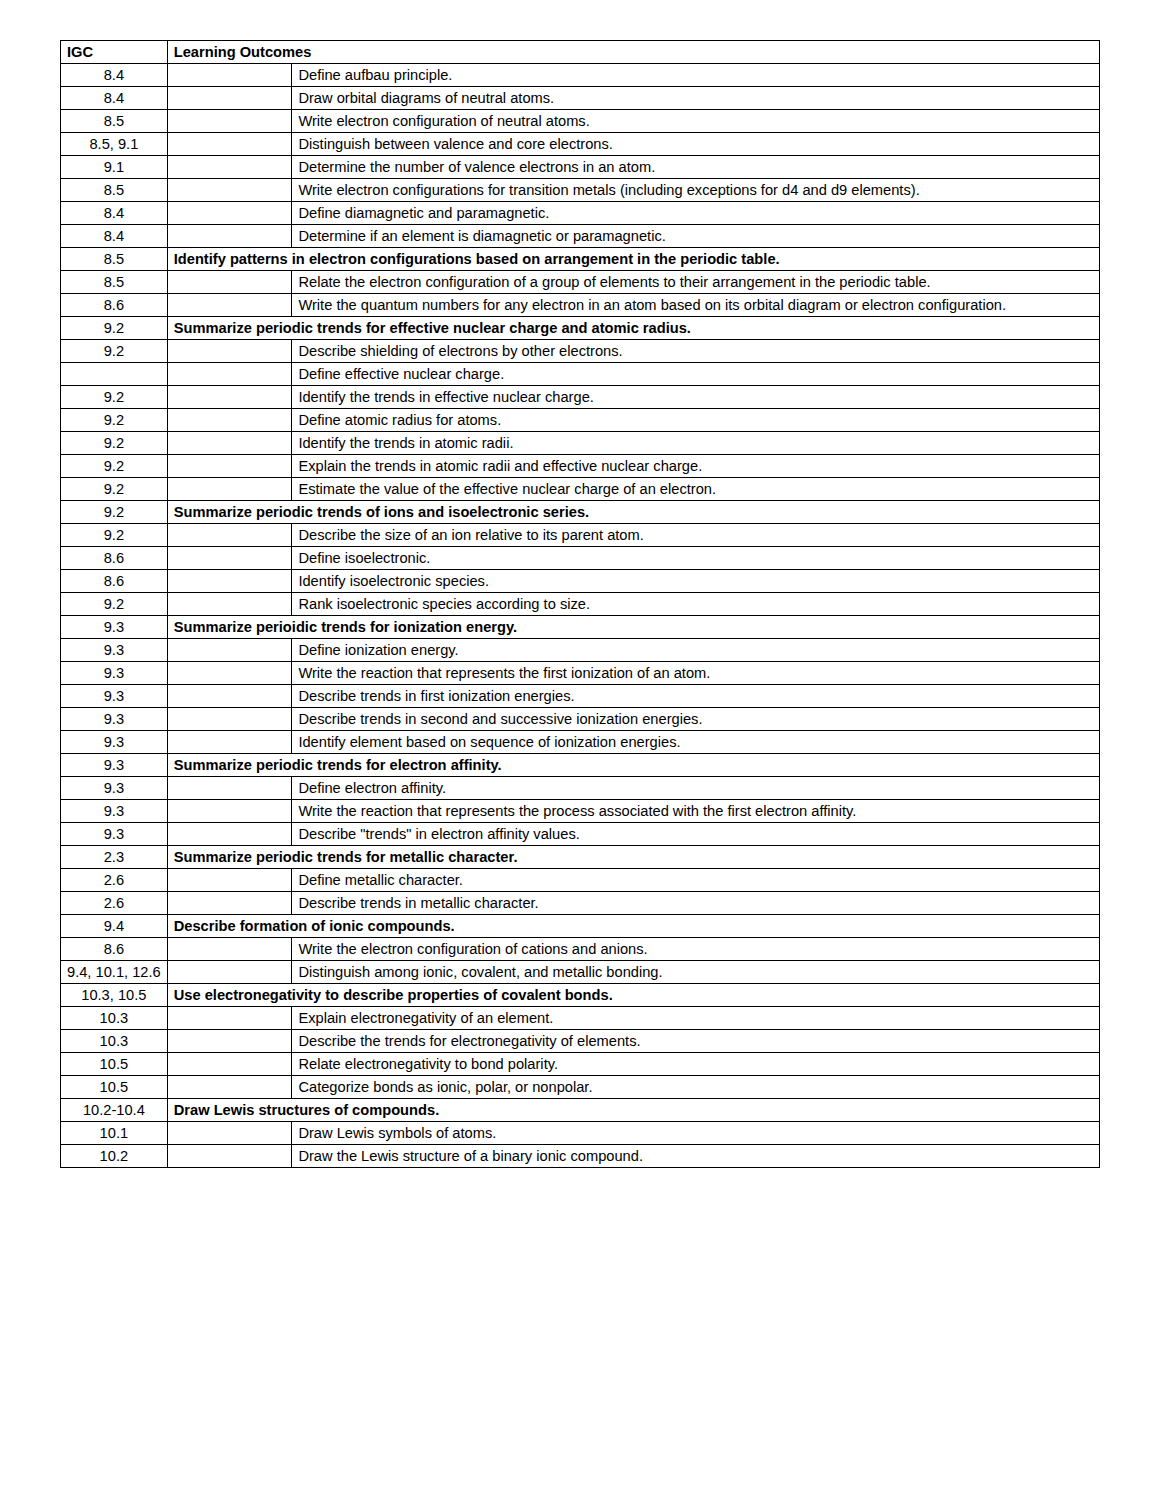| IGC | Learning Outcomes |
| --- | --- |
| 8.4 | | Define aufbau principle. |
| 8.4 | | Draw orbital diagrams of neutral atoms. |
| 8.5 | | Write electron configuration of neutral atoms. |
| 8.5, 9.1 | | Distinguish between valence and core electrons. |
| 9.1 | | Determine the number of valence electrons in an atom. |
| 8.5 | | Write electron configurations for transition metals (including exceptions for d4 and d9 elements). |
| 8.4 | | Define diamagnetic and paramagnetic. |
| 8.4 | | Determine if an element is diamagnetic or paramagnetic. |
| 8.5 | Identify patterns in electron configurations based on arrangement in the periodic table. |
| 8.5 | | Relate the electron configuration of a group of elements to their arrangement in the periodic table. |
| 8.6 | | Write the quantum numbers for any electron in an atom based on its orbital diagram or electron configuration. |
| 9.2 | Summarize periodic trends for effective nuclear charge and atomic radius. |
| 9.2 | | Describe shielding of electrons by other electrons. |
| | | Define effective nuclear charge. |
| 9.2 | | Identify the trends in effective nuclear charge. |
| 9.2 | | Define atomic radius for atoms. |
| 9.2 | | Identify the trends in atomic radii. |
| 9.2 | | Explain the trends in atomic radii and effective nuclear charge. |
| 9.2 | | Estimate the value of the effective nuclear charge of an electron. |
| 9.2 | Summarize periodic trends of ions and isoelectronic series. |
| 9.2 | | Describe the size of an ion relative to its parent atom. |
| 8.6 | | Define isoelectronic. |
| 8.6 | | Identify isoelectronic species. |
| 9.2 | | Rank isoelectronic species according to size. |
| 9.3 | Summarize perioidic trends for ionization energy. |
| 9.3 | | Define ionization energy. |
| 9.3 | | Write the reaction that represents the first ionization of an atom. |
| 9.3 | | Describe trends in first ionization energies. |
| 9.3 | | Describe trends in second and successive ionization energies. |
| 9.3 | | Identify element based on sequence of ionization energies. |
| 9.3 | Summarize periodic trends for electron affinity. |
| 9.3 | | Define electron affinity. |
| 9.3 | | Write the reaction that represents the process associated with the first electron affinity. |
| 9.3 | | Describe "trends" in electron affinity values. |
| 2.3 | Summarize periodic trends for metallic character. |
| 2.6 | | Define metallic character. |
| 2.6 | | Describe trends in metallic character. |
| 9.4 | Describe formation of ionic compounds. |
| 8.6 | | Write the electron configuration of cations and anions. |
| 9.4, 10.1, 12.6 | | Distinguish among ionic, covalent, and metallic bonding. |
| 10.3, 10.5 | Use electronegativity to describe properties of covalent bonds. |
| 10.3 | | Explain electronegativity of an element. |
| 10.3 | | Describe the trends for electronegativity of elements. |
| 10.5 | | Relate electronegativity to bond polarity. |
| 10.5 | | Categorize bonds as ionic, polar, or nonpolar. |
| 10.2-10.4 | Draw Lewis structures of compounds. |
| 10.1 | | Draw Lewis symbols of atoms. |
| 10.2 | | Draw the Lewis structure of a binary ionic compound. |